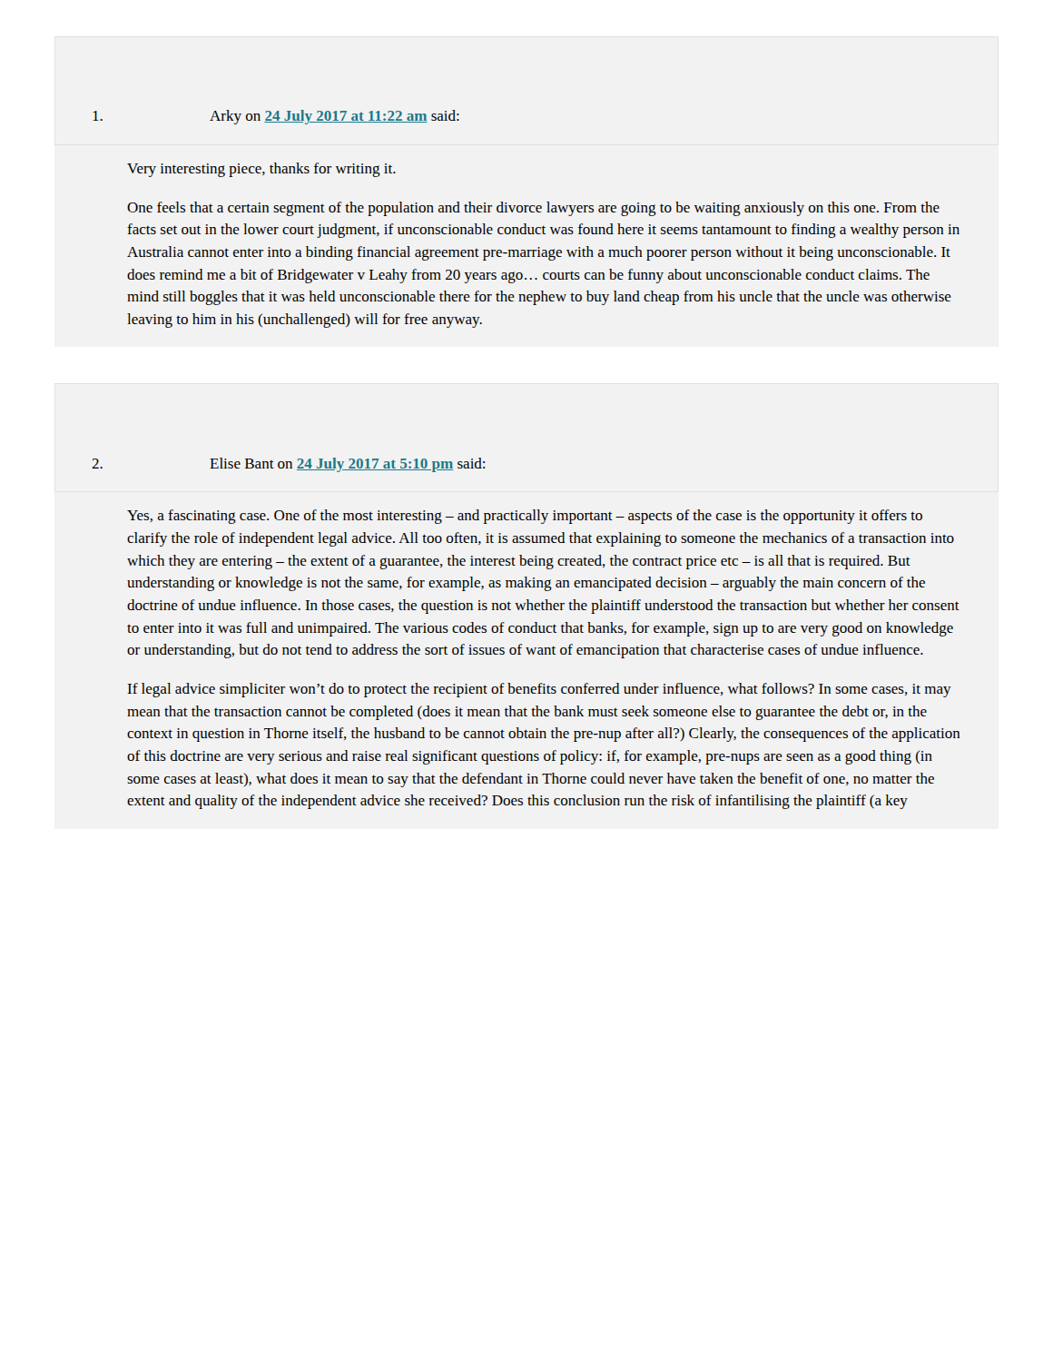1. Arky on 24 July 2017 at 11:22 am said:
Very interesting piece, thanks for writing it.
One feels that a certain segment of the population and their divorce lawyers are going to be waiting anxiously on this one. From the facts set out in the lower court judgment, if unconscionable conduct was found here it seems tantamount to finding a wealthy person in Australia cannot enter into a binding financial agreement pre-marriage with a much poorer person without it being unconscionable. It does remind me a bit of Bridgewater v Leahy from 20 years ago… courts can be funny about unconscionable conduct claims. The mind still boggles that it was held unconscionable there for the nephew to buy land cheap from his uncle that the uncle was otherwise leaving to him in his (unchallenged) will for free anyway.
2. Elise Bant on 24 July 2017 at 5:10 pm said:
Yes, a fascinating case. One of the most interesting – and practically important – aspects of the case is the opportunity it offers to clarify the role of independent legal advice. All too often, it is assumed that explaining to someone the mechanics of a transaction into which they are entering – the extent of a guarantee, the interest being created, the contract price etc – is all that is required. But understanding or knowledge is not the same, for example, as making an emancipated decision – arguably the main concern of the doctrine of undue influence. In those cases, the question is not whether the plaintiff understood the transaction but whether her consent to enter into it was full and unimpaired. The various codes of conduct that banks, for example, sign up to are very good on knowledge or understanding, but do not tend to address the sort of issues of want of emancipation that characterise cases of undue influence.
If legal advice simpliciter won’t do to protect the recipient of benefits conferred under influence, what follows? In some cases, it may mean that the transaction cannot be completed (does it mean that the bank must seek someone else to guarantee the debt or, in the context in question in Thorne itself, the husband to be cannot obtain the pre-nup after all?) Clearly, the consequences of the application of this doctrine are very serious and raise real significant questions of policy: if, for example, pre-nups are seen as a good thing (in some cases at least), what does it mean to say that the defendant in Thorne could never have taken the benefit of one, no matter the extent and quality of the independent advice she received? Does this conclusion run the risk of infantilising the plaintiff (a key